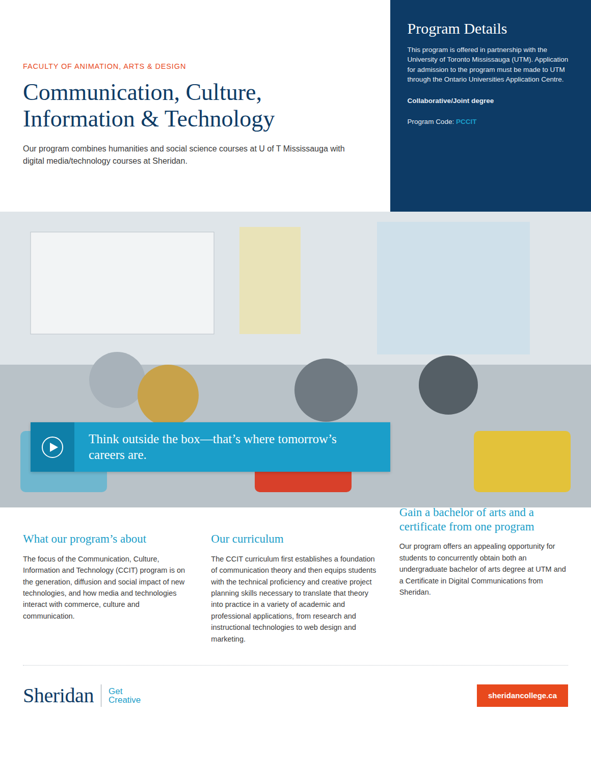Faculty of Animation, Arts & Design
Communication, Culture,
Information & Technology
Our program combines humanities and social science courses at U of T Mississauga with digital media/technology courses at Sheridan.
Program Details
This program is offered in partnership with the University of Toronto Mississauga (UTM). Application for admission to the program must be made to UTM through the Ontario Universities Application Centre.
Collaborative/Joint degree
Program Code: PCCIT
Think outside the box—that’s where tomorrow’s careers are.
What our program’s about
The focus of the Communication, Culture, Information and Technology (CCIT) program is on the generation, diffusion and social impact of new technologies, and how media and technologies interact with commerce, culture and communication.
Our curriculum
The CCIT curriculum first establishes a foundation of communication theory and then equips students with the technical proficiency and creative project planning skills necessary to translate that theory into practice in a variety of academic and professional applications, from research and instructional technologies to web design and marketing.
Gain a bachelor of arts and a certificate from one program
Our program offers an appealing opportunity for students to concurrently obtain both an undergraduate bachelor of arts degree at UTM and a Certificate in Digital Communications from Sheridan.
Sheridan Get Creative
sheridancollege.ca